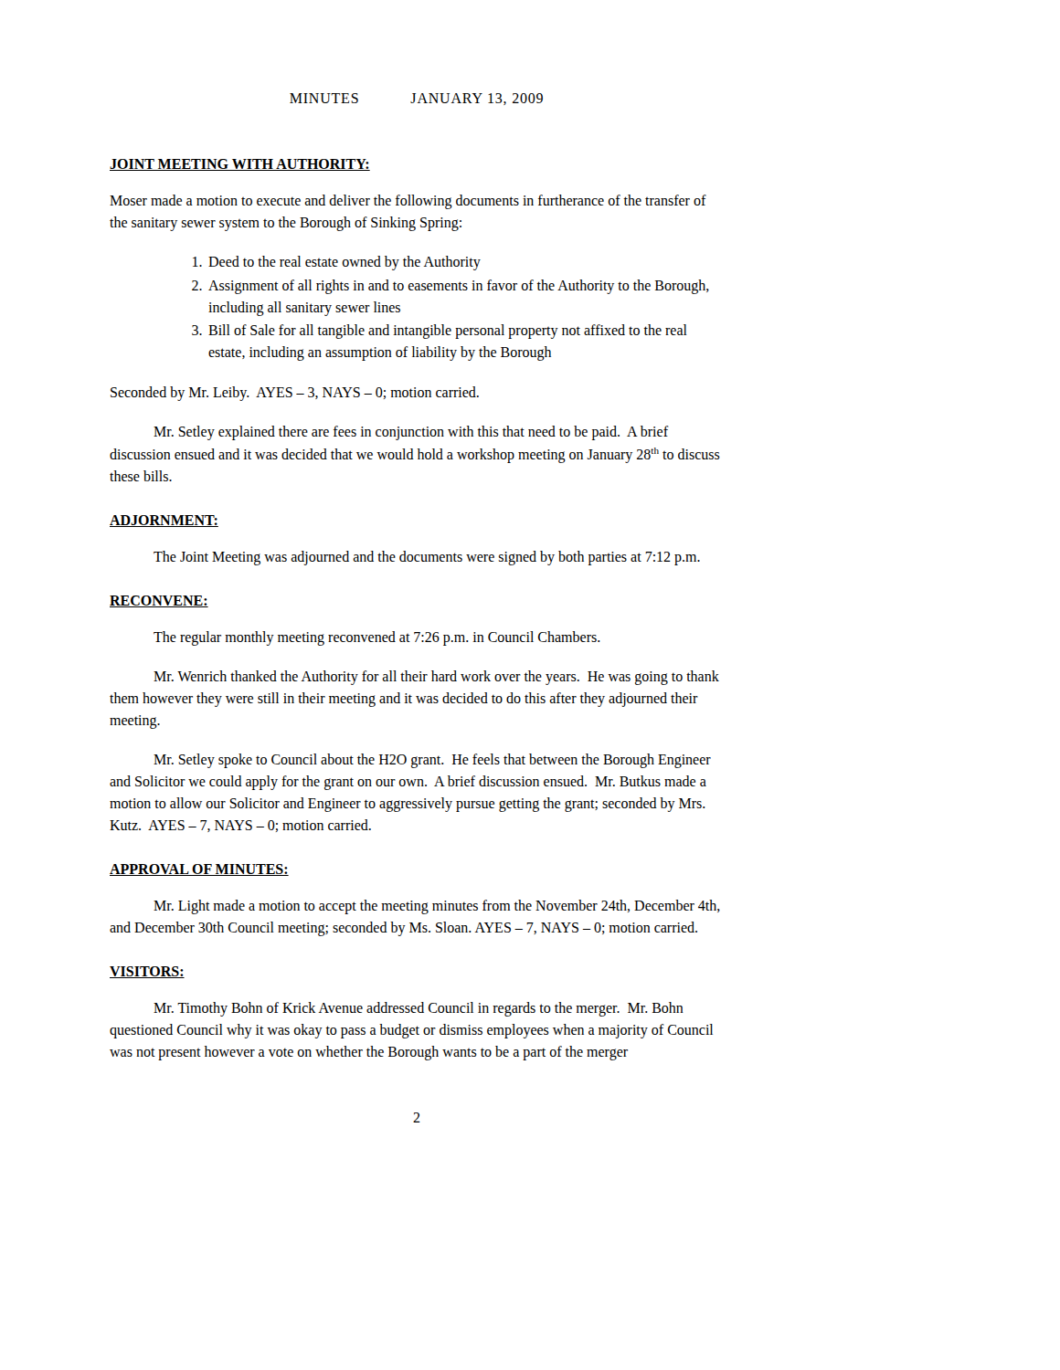MINUTES JANUARY 13, 2009
JOINT MEETING WITH AUTHORITY:
Moser made a motion to execute and deliver the following documents in furtherance of the transfer of the sanitary sewer system to the Borough of Sinking Spring:
Deed to the real estate owned by the Authority
Assignment of all rights in and to easements in favor of the Authority to the Borough, including all sanitary sewer lines
Bill of Sale for all tangible and intangible personal property not affixed to the real estate, including an assumption of liability by the Borough
Seconded by Mr. Leiby. AYES – 3, NAYS – 0; motion carried.
Mr. Setley explained there are fees in conjunction with this that need to be paid. A brief discussion ensued and it was decided that we would hold a workshop meeting on January 28th to discuss these bills.
ADJORNMENT:
The Joint Meeting was adjourned and the documents were signed by both parties at 7:12 p.m.
RECONVENE:
The regular monthly meeting reconvened at 7:26 p.m. in Council Chambers.
Mr. Wenrich thanked the Authority for all their hard work over the years. He was going to thank them however they were still in their meeting and it was decided to do this after they adjourned their meeting.
Mr. Setley spoke to Council about the H2O grant. He feels that between the Borough Engineer and Solicitor we could apply for the grant on our own. A brief discussion ensued. Mr. Butkus made a motion to allow our Solicitor and Engineer to aggressively pursue getting the grant; seconded by Mrs. Kutz. AYES – 7, NAYS – 0; motion carried.
APPROVAL OF MINUTES:
Mr. Light made a motion to accept the meeting minutes from the November 24th, December 4th, and December 30th Council meeting; seconded by Ms. Sloan. AYES – 7, NAYS – 0; motion carried.
VISITORS:
Mr. Timothy Bohn of Krick Avenue addressed Council in regards to the merger. Mr. Bohn questioned Council why it was okay to pass a budget or dismiss employees when a majority of Council was not present however a vote on whether the Borough wants to be a part of the merger
2